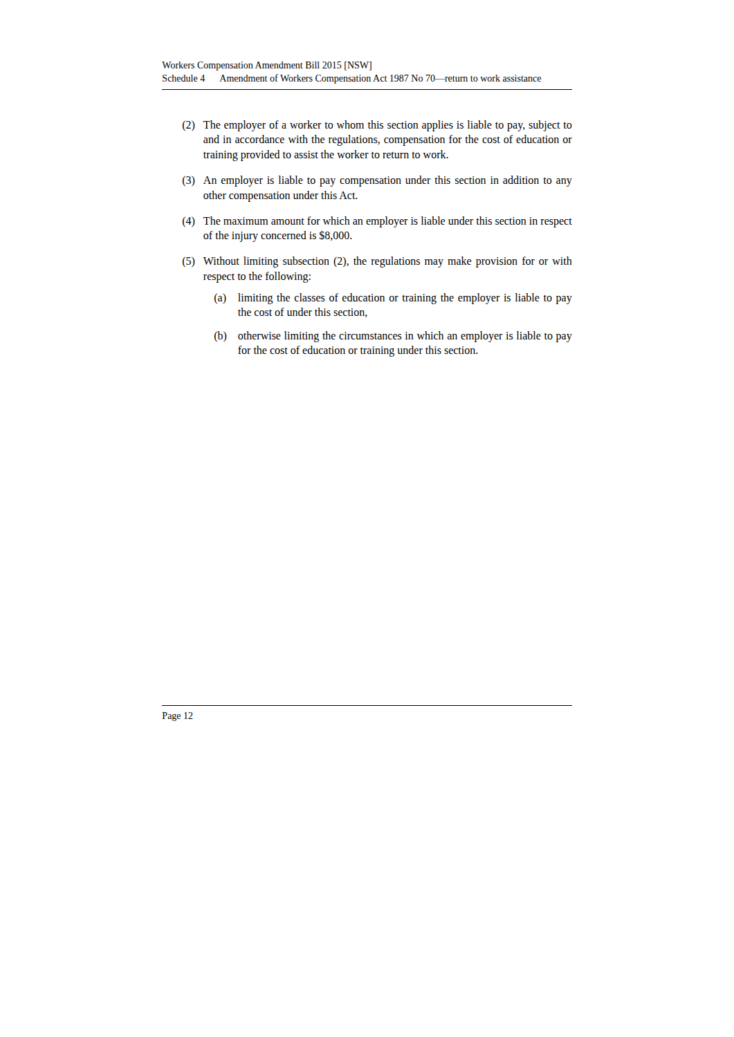Workers Compensation Amendment Bill 2015 [NSW]
Schedule 4 Amendment of Workers Compensation Act 1987 No 70—return to work assistance
(2) The employer of a worker to whom this section applies is liable to pay, subject to and in accordance with the regulations, compensation for the cost of education or training provided to assist the worker to return to work.
(3) An employer is liable to pay compensation under this section in addition to any other compensation under this Act.
(4) The maximum amount for which an employer is liable under this section in respect of the injury concerned is $8,000.
(5) Without limiting subsection (2), the regulations may make provision for or with respect to the following:
(a) limiting the classes of education or training the employer is liable to pay the cost of under this section,
(b) otherwise limiting the circumstances in which an employer is liable to pay for the cost of education or training under this section.
Page 12